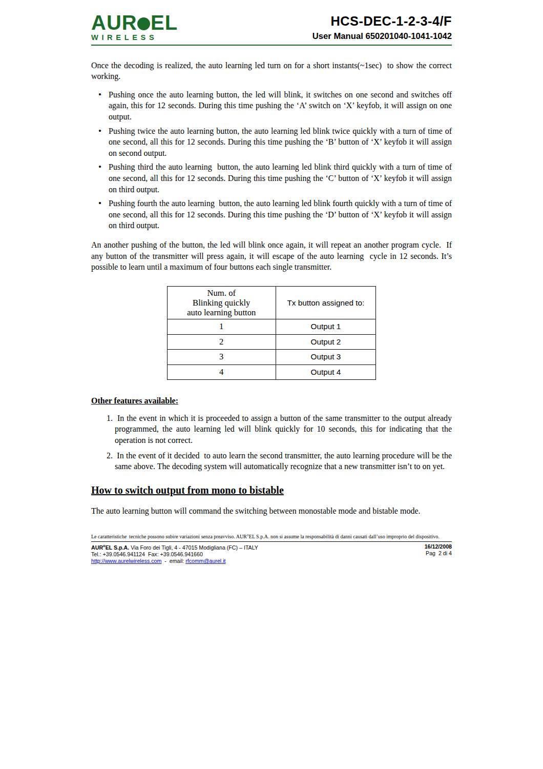AUR EL WIRELESS
HCS-DEC-1-2-3-4/F
User Manual 650201040-1041-1042
Once the decoding is realized, the auto learning led turn on for a short instants(~1sec) to show the correct working.
Pushing once the auto learning button, the led will blink, it switches on one second and switches off again, this for 12 seconds. During this time pushing the ‘A’ switch on ‘X’ keyfob, it will assign on one output.
Pushing twice the auto learning button, the auto learning led blink twice quickly with a turn of time of one second, all this for 12 seconds. During this time pushing the ‘B’ button of ‘X’ keyfob it will assign on second output.
Pushing third the auto learning button, the auto learning led blink third quickly with a turn of time of one second, all this for 12 seconds. During this time pushing the ‘C’ button of ‘X’ keyfob it will assign on third output.
Pushing fourth the auto learning button, the auto learning led blink fourth quickly with a turn of time of one second, all this for 12 seconds. During this time pushing the ‘D’ button of ‘X’ keyfob it will assign on third output.
An another pushing of the button, the led will blink once again, it will repeat an another program cycle. If any button of the transmitter will press again, it will escape of the auto learning cycle in 12 seconds. It’s possible to learn until a maximum of four buttons each single transmitter.
| Num. of Blinking quickly auto learning button | Tx button assigned to: |
| --- | --- |
| 1 | Output 1 |
| 2 | Output 2 |
| 3 | Output 3 |
| 4 | Output 4 |
Other features available:
In the event in which it is proceeded to assign a button of the same transmitter to the output already programmed, the auto learning led will blink quickly for 10 seconds, this for indicating that the operation is not correct.
In the event of it decided to auto learn the second transmitter, the auto learning procedure will be the same above. The decoding system will automatically recognize that a new transmitter isn’t to on yet.
How to switch output from mono to bistable
The auto learning button will command the switching between monostable mode and bistable mode.
Le caratteristiche tecniche possono subire variazioni senza preavviso. AUR°EL S.p.A. non si assume la responsabilità di danni causati dall’uso improprio del dispositivo.
AURo EL S.p.A. Via Foro dei Tigli, 4 - 47015 Modigliana (FC) – ITALY
Tel.: +39.0546.941124 Fax: +39.0546.941660
http://www.aurelwireless.com - email: rfcomm@aurel.it
16/12/2008
Pag 2 di 4